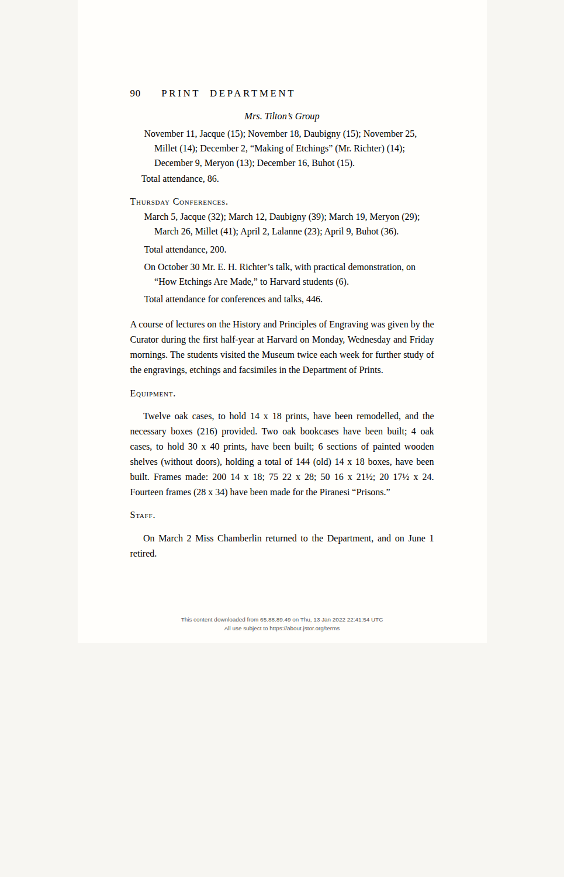90 PRINT DEPARTMENT
Mrs. Tilton’s Group
November 11, Jacque (15); November 18, Daubigny (15); November 25, Millet (14); December 2, “Making of Etchings” (Mr. Richter) (14); December 9, Meryon (13); December 16, Buhot (15).
Total attendance, 86.
Thursday Conferences.
March 5, Jacque (32); March 12, Daubigny (39); March 19, Meryon (29); March 26, Millet (41); April 2, Lalanne (23); April 9, Buhot (36).
Total attendance, 200.
On October 30 Mr. E. H. Richter’s talk, with practical demonstration, on “How Etchings Are Made,” to Harvard students (6).
Total attendance for conferences and talks, 446.
A course of lectures on the History and Principles of Engraving was given by the Curator during the first half-year at Harvard on Monday, Wednesday and Friday mornings. The students visited the Museum twice each week for further study of the engravings, etchings and facsimiles in the Department of Prints.
Equipment.
Twelve oak cases, to hold 14 x 18 prints, have been remodelled, and the necessary boxes (216) provided. Two oak bookcases have been built; 4 oak cases, to hold 30 x 40 prints, have been built; 6 sections of painted wooden shelves (without doors), holding a total of 144 (old) 14 x 18 boxes, have been built. Frames made: 200 14 x 18; 75 22 x 28; 50 16 x 21½; 20 17½ x 24. Fourteen frames (28 x 34) have been made for the Piranesi “Prisons.”
Staff.
On March 2 Miss Chamberlin returned to the Department, and on June 1 retired.
This content downloaded from 65.88.89.49 on Thu, 13 Jan 2022 22:41:54 UTC
All use subject to https://about.jstor.org/terms